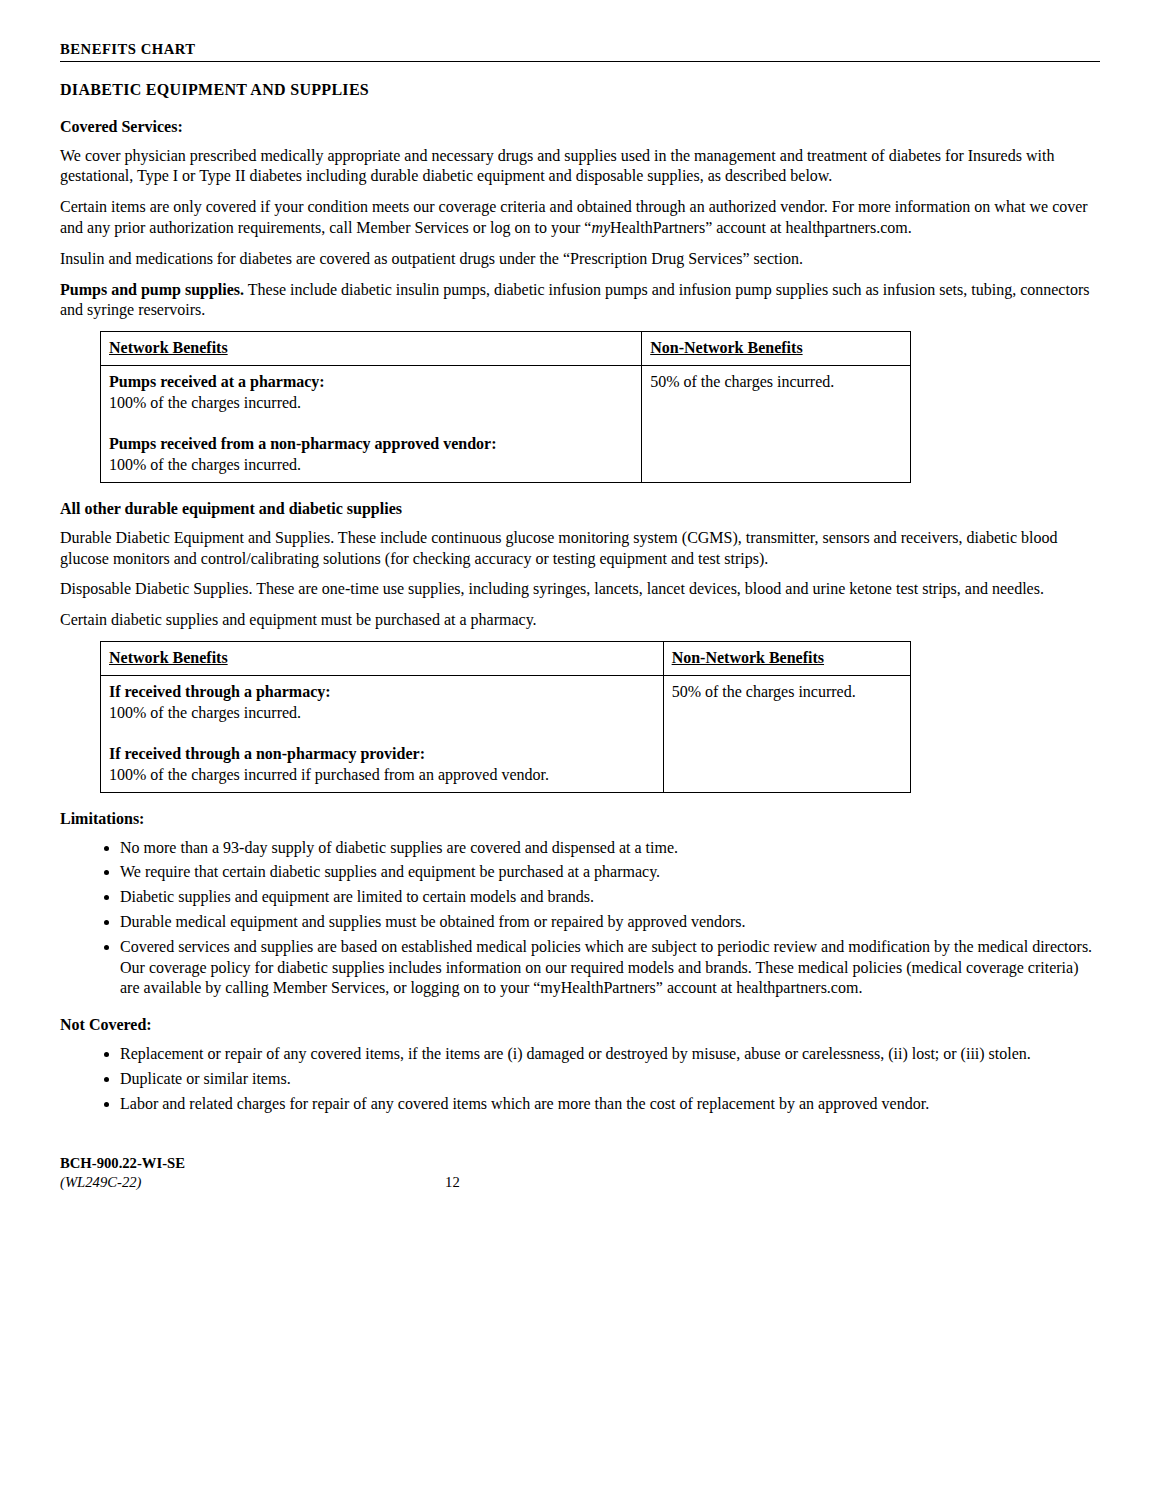BENEFITS CHART
DIABETIC EQUIPMENT AND SUPPLIES
Covered Services:
We cover physician prescribed medically appropriate and necessary drugs and supplies used in the management and treatment of diabetes for Insureds with gestational, Type I or Type II diabetes including durable diabetic equipment and disposable supplies, as described below.
Certain items are only covered if your condition meets our coverage criteria and obtained through an authorized vendor. For more information on what we cover and any prior authorization requirements, call Member Services or log on to your “my HealthPartners” account at healthpartners.com.
Insulin and medications for diabetes are covered as outpatient drugs under the “Prescription Drug Services” section.
Pumps and pump supplies. These include diabetic insulin pumps, diabetic infusion pumps and infusion pump supplies such as infusion sets, tubing, connectors and syringe reservoirs.
| Network Benefits | Non-Network Benefits |
| --- | --- |
| Pumps received at a pharmacy: 100% of the charges incurred. Pumps received from a non-pharmacy approved vendor: 100% of the charges incurred. | 50% of the charges incurred. |
All other durable equipment and diabetic supplies
Durable Diabetic Equipment and Supplies. These include continuous glucose monitoring system (CGMS), transmitter, sensors and receivers, diabetic blood glucose monitors and control/calibrating solutions (for checking accuracy or testing equipment and test strips).
Disposable Diabetic Supplies. These are one-time use supplies, including syringes, lancets, lancet devices, blood and urine ketone test strips, and needles.
Certain diabetic supplies and equipment must be purchased at a pharmacy.
| Network Benefits | Non-Network Benefits |
| --- | --- |
| If received through a pharmacy: 100% of the charges incurred. If received through a non-pharmacy provider: 100% of the charges incurred if purchased from an approved vendor. | 50% of the charges incurred. |
Limitations:
No more than a 93-day supply of diabetic supplies are covered and dispensed at a time.
We require that certain diabetic supplies and equipment be purchased at a pharmacy.
Diabetic supplies and equipment are limited to certain models and brands.
Durable medical equipment and supplies must be obtained from or repaired by approved vendors.
Covered services and supplies are based on established medical policies which are subject to periodic review and modification by the medical directors. Our coverage policy for diabetic supplies includes information on our required models and brands. These medical policies (medical coverage criteria) are available by calling Member Services, or logging on to your “myHealthPartners” account at healthpartners.com.
Not Covered:
Replacement or repair of any covered items, if the items are (i) damaged or destroyed by misuse, abuse or carelessness, (ii) lost; or (iii) stolen.
Duplicate or similar items.
Labor and related charges for repair of any covered items which are more than the cost of replacement by an approved vendor.
BCH-900.22-WI-SE
(WL249C-22) 12